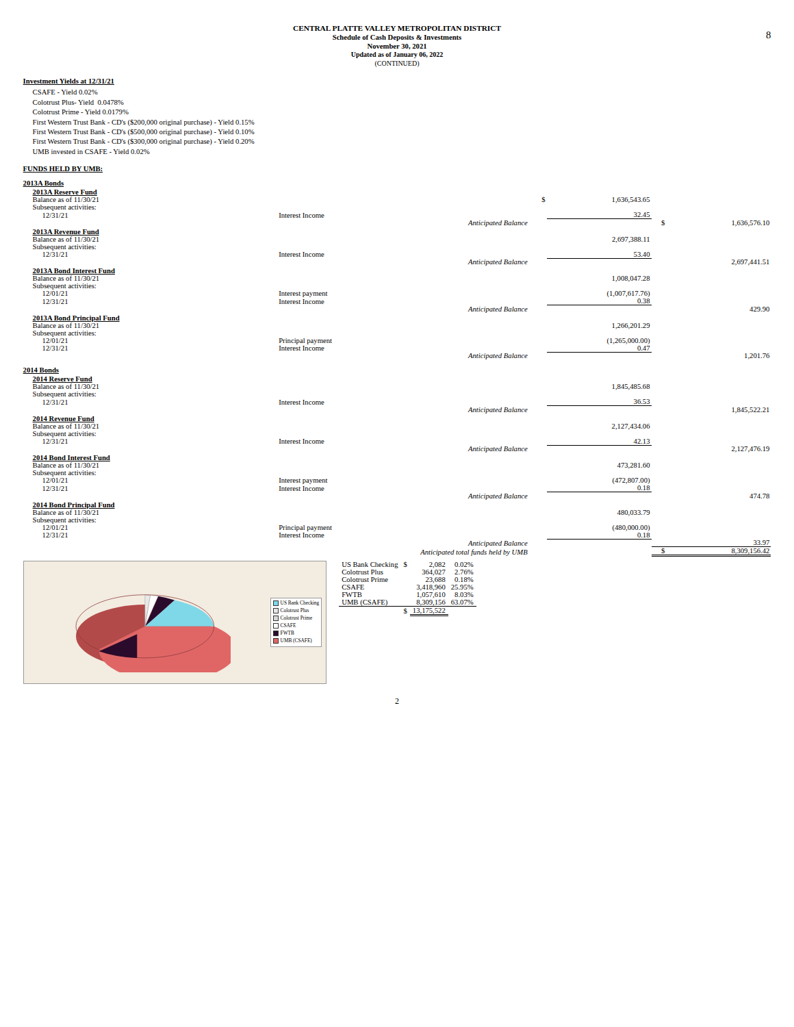8
CENTRAL PLATTE VALLEY METROPOLITAN DISTRICT
Schedule of Cash Deposits & Investments
November 30, 2021
Updated as of January 06, 2022
(CONTINUED)
Investment Yields at 12/31/21
CSAFE - Yield 0.02%
Colotrust Plus- Yield 0.0478%
Colotrust Prime - Yield 0.0179%
First Western Trust Bank - CD's ($200,000 original purchase) - Yield 0.15%
First Western Trust Bank - CD's ($500,000 original purchase) - Yield 0.10%
First Western Trust Bank - CD's ($300,000 original purchase) - Yield 0.20%
UMB invested in CSAFE - Yield 0.02%
FUNDS HELD BY UMB:
2013A Bonds
| 2013A Reserve Fund | | | | | |
| Balance as of 11/30/21 | | | $ | 1,636,543.65 | | |
| Subsequent activities: | | | | | | |
| 12/31/21 | Interest Income | | | 32.45 | | |
| | | Anticipated Balance | | | $ | 1,636,576.10 |
| 2013A Revenue Fund | | | | | |
| Balance as of 11/30/21 | | | | 2,697,388.11 | | |
| Subsequent activities: | | | | | | |
| 12/31/21 | Interest Income | | | 53.40 | | |
| | | Anticipated Balance | | | | 2,697,441.51 |
| 2013A Bond Interest Fund | | | | | |
| Balance as of 11/30/21 | | | | 1,008,047.28 | | |
| Subsequent activities: | | | | | | |
| 12/01/21 | Interest payment | | | (1,007,617.76) | | |
| 12/31/21 | Interest Income | | | 0.38 | | |
| | | Anticipated Balance | | | | 429.90 |
| 2013A Bond Principal Fund | | | | | |
| Balance as of 11/30/21 | | | | 1,266,201.29 | | |
| Subsequent activities: | | | | | | |
| 12/01/21 | Principal payment | | | (1,265,000.00) | | |
| 12/31/21 | Interest Income | | | 0.47 | | |
| | | Anticipated Balance | | | | 1,201.76 |
2014 Bonds
| 2014 Reserve Fund | | | | | |
| Balance as of 11/30/21 | | | | 1,845,485.68 | | |
| Subsequent activities: | | | | | | |
| 12/31/21 | Interest Income | | | 36.53 | | |
| | | Anticipated Balance | | | | 1,845,522.21 |
| 2014 Revenue Fund | | | | | |
| Balance as of 11/30/21 | | | | 2,127,434.06 | | |
| Subsequent activities: | | | | | | |
| 12/31/21 | Interest Income | | | 42.13 | | |
| | | Anticipated Balance | | | | 2,127,476.19 |
| 2014 Bond Interest Fund | | | | | |
| Balance as of 11/30/21 | | | | 473,281.60 | | |
| Subsequent activities: | | | | | | |
| 12/01/21 | Interest payment | | | (472,807.00) | | |
| 12/31/21 | Interest Income | | | 0.18 | | |
| | | Anticipated Balance | | | | 474.78 |
| 2014 Bond Principal Fund | | | | | |
| Balance as of 11/30/21 | | | | 480,033.79 | | |
| Subsequent activities: | | | | | | |
| 12/01/21 | Principal payment | | | (480,000.00) | | |
| 12/31/21 | Interest Income | | | 0.18 | | |
| | | Anticipated Balance | | | | 33.97 |
| | | Anticipated total funds held by UMB | | | $ | 8,309,156.42 |
US Bank Checking
Colotrust Plus
Colotrust Prime
CSAFE
FWTB
UMB (CSAFE)
| US Bank Checking | $ | 2,082 | 0.02% |
| Colotrust Plus | | 364,027 | 2.76% |
| Colotrust Prime | | 23,688 | 0.18% |
| CSAFE | | 3,418,960 | 25.95% |
| FWTB | | 1,057,610 | 8.03% |
| UMB (CSAFE) | | 8,309,156 | 63.07% |
| | $ | 13,175,522 | |
2